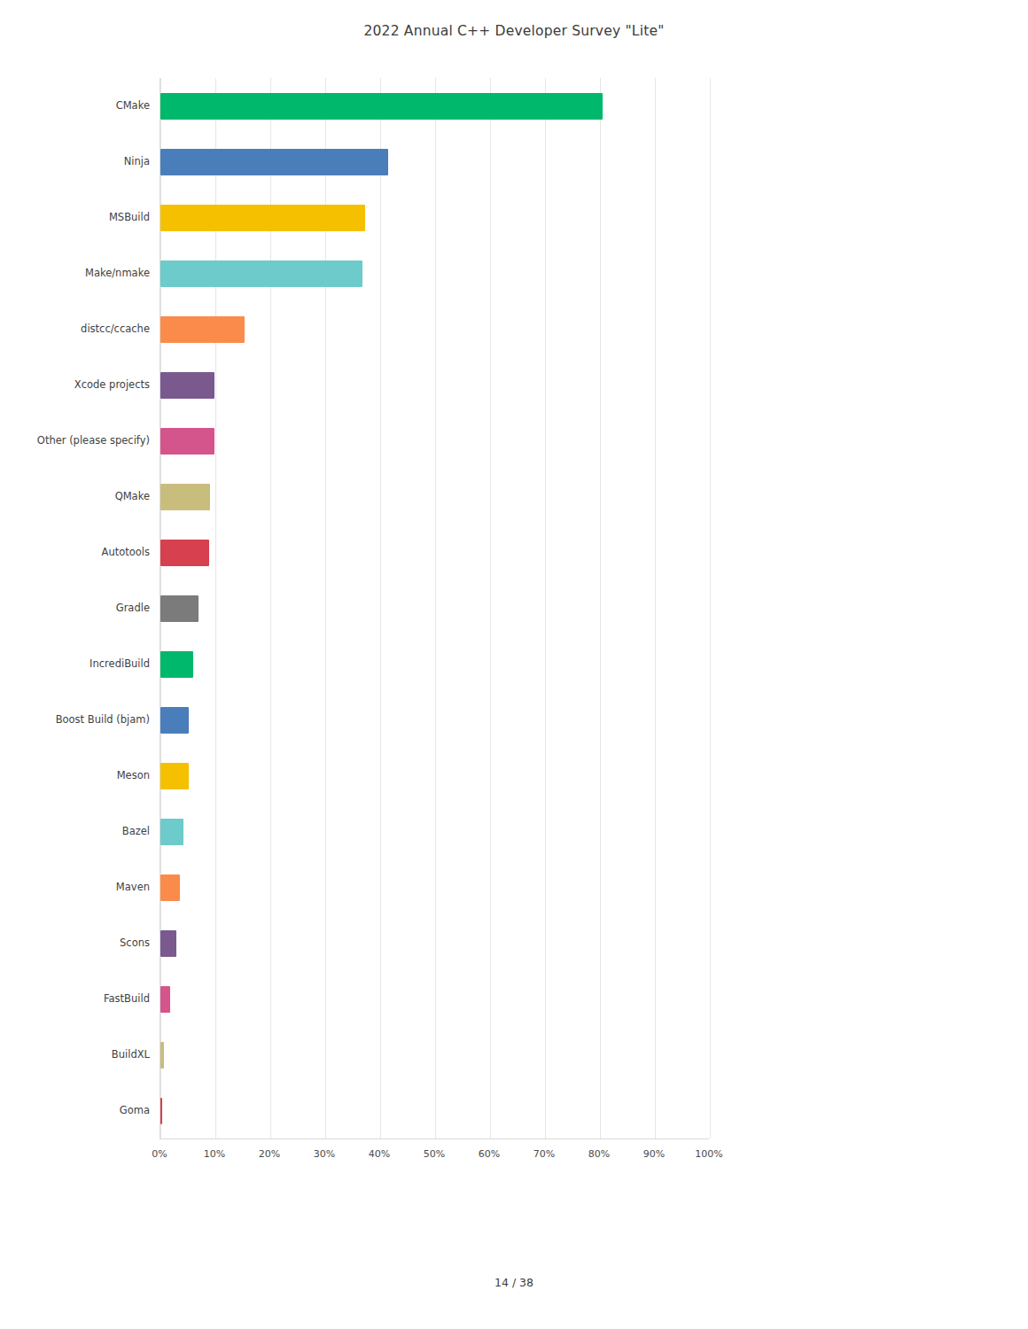2022 Annual C++ Developer Survey "Lite"
CMake
Ninja
MSBuild
Make/nmake
distcc/ccache
Xcode projects
Other (please specify)
QMake
Autotools
Gradle
IncrediBuild
Boost Build (bjam)
Meson
Bazel
Maven
Scons
FastBuild
BuildXL
Goma
0% 10% 20% 30% 40% 50% 60% 70% 80% 90% 100%
14 / 38